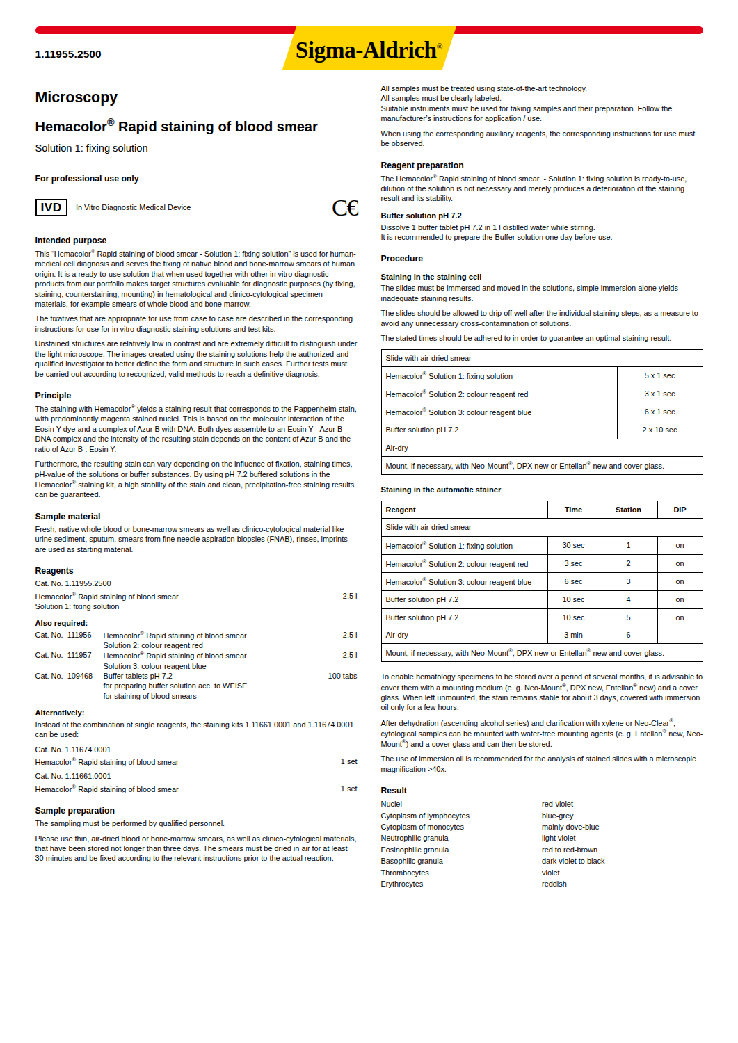Sigma-Aldrich®
1.11955.2500
Microscopy
Hemacolor® Rapid staining of blood smear
Solution 1: fixing solution
For professional use only
IVD In Vitro Diagnostic Medical Device
C€
Intended purpose
This “Hemacolor® Rapid staining of blood smear - Solution 1: fixing solution” is used for human-medical cell diagnosis and serves the fixing of native blood and bone-marrow smears of human origin. It is a ready-to-use solution that when used together with other in vitro diagnostic products from our portfolio makes target structures evaluable for diagnostic purposes (by fixing, staining, counterstaining, mounting) in hematological and clinico-cytological specimen materials, for example smears of whole blood and bone marrow.
The fixatives that are appropriate for use from case to case are described in the corresponding instructions for use for in vitro diagnostic staining solutions and test kits.
Unstained structures are relatively low in contrast and are extremely difficult to distinguish under the light microscope. The images created using the staining solutions help the authorized and qualified investigator to better define the form and structure in such cases. Further tests must be carried out according to recognized, valid methods to reach a definitive diagnosis.
Principle
The staining with Hemacolor® yields a staining result that corresponds to the Pappenheim stain, with predominantly magenta stained nuclei. This is based on the molecular interaction of the Eosin Y dye and a complex of Azur B with DNA. Both dyes assemble to an Eosin Y - Azur B-DNA complex and the intensity of the resulting stain depends on the content of Azur B and the ratio of Azur B : Eosin Y.
Furthermore, the resulting stain can vary depending on the influence of fixation, staining times, pH-value of the solutions or buffer substances. By using pH 7.2 buffered solutions in the Hemacolor® staining kit, a high stability of the stain and clean, precipitation-free staining results can be guaranteed.
Sample material
Fresh, native whole blood or bone-marrow smears as well as clinico-cytological material like urine sediment, sputum, smears from fine needle aspiration biopsies (FNAB), rinses, imprints are used as starting material.
Reagents
Cat. No. 1.11955.2500
Hemacolor® Rapid staining of blood smear 2.5 l
Solution 1: fixing solution
Also required:
Cat. No. 111956
Hemacolor® Rapid staining of blood smear
Solution 2: colour reagent red
2.5 l
Cat. No. 111957
Hemacolor® Rapid staining of blood smear
Solution 3: colour reagent blue
2.5 l
Cat. No. 109468
Buffer tablets pH 7.2
for preparing buffer solution acc. to WEISE
for staining of blood smears
100 tabs
Alternatively:
Instead of the combination of single reagents, the staining kits 1.11661.0001 and 1.11674.0001 can be used:
Cat. No. 1.11674.0001
Hemacolor® Rapid staining of blood smear 1 set
Cat. No. 1.11661.0001
Hemacolor® Rapid staining of blood smear 1 set
Sample preparation
The sampling must be performed by qualified personnel.
Please use thin, air-dried blood or bone-marrow smears, as well as clinico-cytological materials, that have been stored not longer than three days. The smears must be dried in air for at least 30 minutes and be fixed according to the relevant instructions prior to the actual reaction.
All samples must be treated using state-of-the-art technology.
All samples must be clearly labeled.
Suitable instruments must be used for taking samples and their preparation. Follow the manufacturer’s instructions for application / use.
When using the corresponding auxiliary reagents, the corresponding instructions for use must be observed.
Reagent preparation
The Hemacolor® Rapid staining of blood smear - Solution 1: fixing solution is ready-to-use, dilution of the solution is not necessary and merely produces a deterioration of the staining result and its stability.
Buffer solution pH 7.2
Dissolve 1 buffer tablet pH 7.2 in 1 l distilled water while stirring.
It is recommended to prepare the Buffer solution one day before use.
Procedure
Staining in the staining cell
The slides must be immersed and moved in the solutions, simple immersion alone yields inadequate staining results.
The slides should be allowed to drip off well after the individual staining steps, as a measure to avoid any unnecessary cross-contamination of solutions.
The stated times should be adhered to in order to guarantee an optimal staining result.
| Slide with air-dried smear |
| Hemacolor ® Solution 1: fixing solution | 5 x 1 sec |
| Hemacolor ® Solution 2: colour reagent red | 3 x 1 sec |
| Hemacolor ® Solution 3: colour reagent blue | 6 x 1 sec |
| Buffer solution pH 7.2 | 2 x 10 sec |
| Air-dry |
| Mount, if necessary, with Neo-Mount ® , DPX new or Entellan ® new and cover glass. |
Staining in the automatic stainer
| Reagent | Time | Station | DIP |
| --- | --- | --- | --- |
| Slide with air-dried smear |
| Hemacolor ® Solution 1: fixing solution | 30 sec | 1 | on |
| Hemacolor ® Solution 2: colour reagent red | 3 sec | 2 | on |
| Hemacolor ® Solution 3: colour reagent blue | 6 sec | 3 | on |
| Buffer solution pH 7.2 | 10 sec | 4 | on |
| Buffer solution pH 7.2 | 10 sec | 5 | on |
| Air-dry | 3 min | 6 | - |
| Mount, if necessary, with Neo-Mount ® , DPX new or Entellan ® new and cover glass. |
To enable hematology specimens to be stored over a period of several months, it is advisable to cover them with a mounting medium (e. g. Neo-Mount®, DPX new, Entellan® new) and a cover glass. When left unmounted, the stain remains stable for about 3 days, covered with immersion oil only for a few hours.
After dehydration (ascending alcohol series) and clarification with xylene or Neo-Clear®, cytological samples can be mounted with water-free mounting agents (e. g. Entellan® new, Neo-Mount®) and a cover glass and can then be stored.
The use of immersion oil is recommended for the analysis of stained slides with a microscopic magnification >40x.
Result
Nuclei
red-violet
Cytoplasm of lymphocytes
blue-grey
Cytoplasm of monocytes
mainly dove-blue
Neutrophilic granula
light violet
Eosinophilic granula
red to red-brown
Basophilic granula
dark violet to black
Thrombocytes
violet
Erythrocytes
reddish